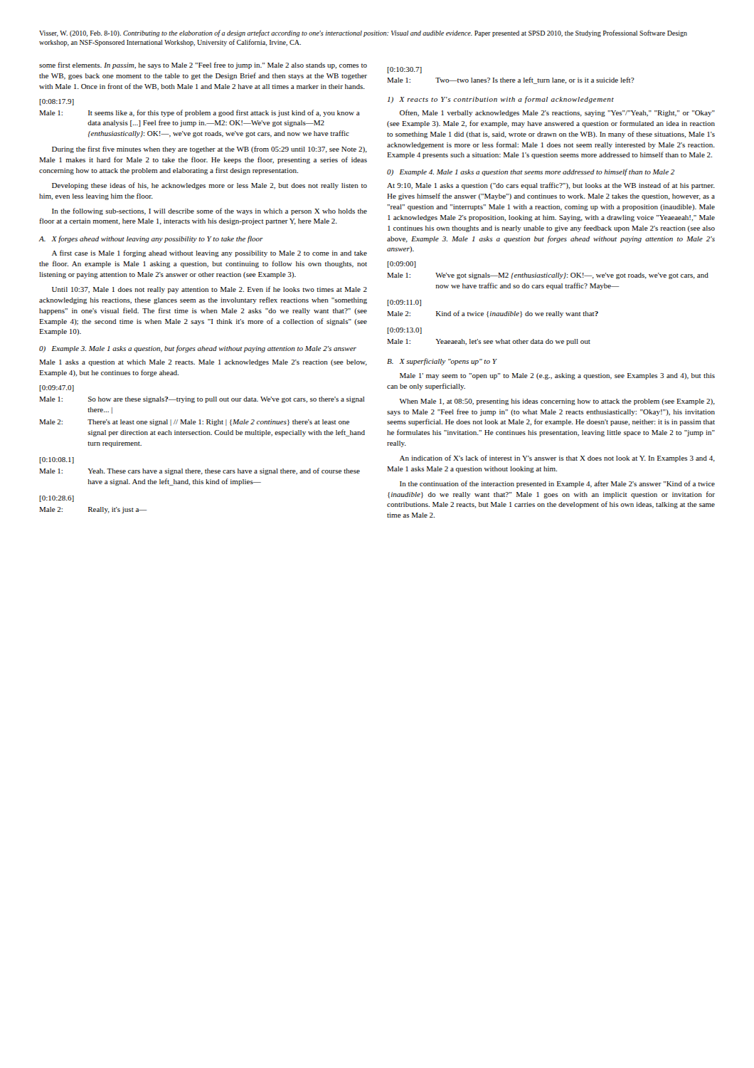Visser, W. (2010, Feb. 8-10). Contributing to the elaboration of a design artefact according to one's interactional position: Visual and audible evidence. Paper presented at SPSD 2010, the Studying Professional Software Design workshop, an NSF-Sponsored International Workshop, University of California, Irvine, CA.
some first elements. In passim, he says to Male 2 "Feel free to jump in." Male 2 also stands up, comes to the WB, goes back one moment to the table to get the Design Brief and then stays at the WB together with Male 1. Once in front of the WB, both Male 1 and Male 2 have at all times a marker in their hands.
[0:08:17.9]
| Male 1: | It seems like a, for this type of problem a good first attack is just kind of a, you know a data analysis [...] Feel free to jump in.—M2: OK!—We've got signals—M2 {enthusiastically} : OK!—, we've got roads, we've got cars, and now we have traffic |
During the first five minutes when they are together at the WB (from 05:29 until 10:37, see Note 2), Male 1 makes it hard for Male 2 to take the floor. He keeps the floor, presenting a series of ideas concerning how to attack the problem and elaborating a first design representation.
Developing these ideas of his, he acknowledges more or less Male 2, but does not really listen to him, even less leaving him the floor.
In the following sub-sections, I will describe some of the ways in which a person X who holds the floor at a certain moment, here Male 1, interacts with his design-project partner Y, here Male 2.
A. X forges ahead without leaving any possibility to Y to take the floor
A first case is Male 1 forging ahead without leaving any possibility to Male 2 to come in and take the floor. An example is Male 1 asking a question, but continuing to follow his own thoughts, not listening or paying attention to Male 2's answer or other reaction (see Example 3).
Until 10:37, Male 1 does not really pay attention to Male 2. Even if he looks two times at Male 2 acknowledging his reactions, these glances seem as the involuntary reflex reactions when "something happens" in one's visual field. The first time is when Male 2 asks "do we really want that?" (see Example 4); the second time is when Male 2 says "I think it's more of a collection of signals" (see Example 10).
0) Example 3. Male 1 asks a question, but forges ahead without paying attention to Male 2's answer
Male 1 asks a question at which Male 2 reacts. Male 1 acknowledges Male 2's reaction (see below, Example 4), but he continues to forge ahead.
[0:09:47.0]
| Male 1: | So how are these signals ? —trying to pull out our data. We've got cars, so there's a signal there... / |
| Male 2: | There's at least one signal / // Male 1: Right / { Male 2 continues } there's at least one signal per direction at each intersection. Could be multiple, especially with the left_hand turn requirement. |
[0:10:08.1]
| Male 1: | Yeah. These cars have a signal there, these cars have a signal there, and of course these have a signal. And the left_hand, this kind of implies— |
[0:10:28.6]
| Male 2: | Really, it's just a— |
[0:10:30.7]
| Male 1: | Two—two lanes? Is there a left_turn lane, or is it a suicide left? |
1) X reacts to Y's contribution with a formal acknowledgement
Often, Male 1 verbally acknowledges Male 2's reactions, saying "Yes"/"Yeah," "Right," or "Okay" (see Example 3). Male 2, for example, may have answered a question or formulated an idea in reaction to something Male 1 did (that is, said, wrote or drawn on the WB). In many of these situations, Male 1's acknowledgement is more or less formal: Male 1 does not seem really interested by Male 2's reaction. Example 4 presents such a situation: Male 1's question seems more addressed to himself than to Male 2.
0) Example 4. Male 1 asks a question that seems more addressed to himself than to Male 2
At 9:10, Male 1 asks a question ("do cars equal traffic?"), but looks at the WB instead of at his partner. He gives himself the answer ("Maybe") and continues to work. Male 2 takes the question, however, as a "real" question and "interrupts" Male 1 with a reaction, coming up with a proposition (inaudible). Male 1 acknowledges Male 2's proposition, looking at him. Saying, with a drawling voice "Yeaeaeah!," Male 1 continues his own thoughts and is nearly unable to give any feedback upon Male 2's reaction (see also above, Example 3. Male 1 asks a question but forges ahead without paying attention to Male 2's answer).
[0:09:00]
| Male 1: | We've got signals—M2 {enthusiastically} : OK!—, we've got roads, we've got cars, and now we have traffic and so do cars equal traffic? Maybe— |
[0:09:11.0]
| Male 2: | Kind of a twice { inaudible } do we really want that ? |
[0:09:13.0]
| Male 1: | Yeaeaeah, let's see what other data do we pull out |
B. X superficially "opens up" to Y
Male 1' may seem to "open up" to Male 2 (e.g., asking a question, see Examples 3 and 4), but this can be only superficially.
When Male 1, at 08:50, presenting his ideas concerning how to attack the problem (see Example 2), says to Male 2 "Feel free to jump in" (to what Male 2 reacts enthusiastically: "Okay!"), his invitation seems superficial. He does not look at Male 2, for example. He doesn't pause, neither: it is in passim that he formulates his "invitation." He continues his presentation, leaving little space to Male 2 to "jump in" really.
An indication of X's lack of interest in Y's answer is that X does not look at Y. In Examples 3 and 4, Male 1 asks Male 2 a question without looking at him.
In the continuation of the interaction presented in Example 4, after Male 2's answer "Kind of a twice {inaudible} do we really want that?" Male 1 goes on with an implicit question or invitation for contributions. Male 2 reacts, but Male 1 carries on the development of his own ideas, talking at the same time as Male 2.